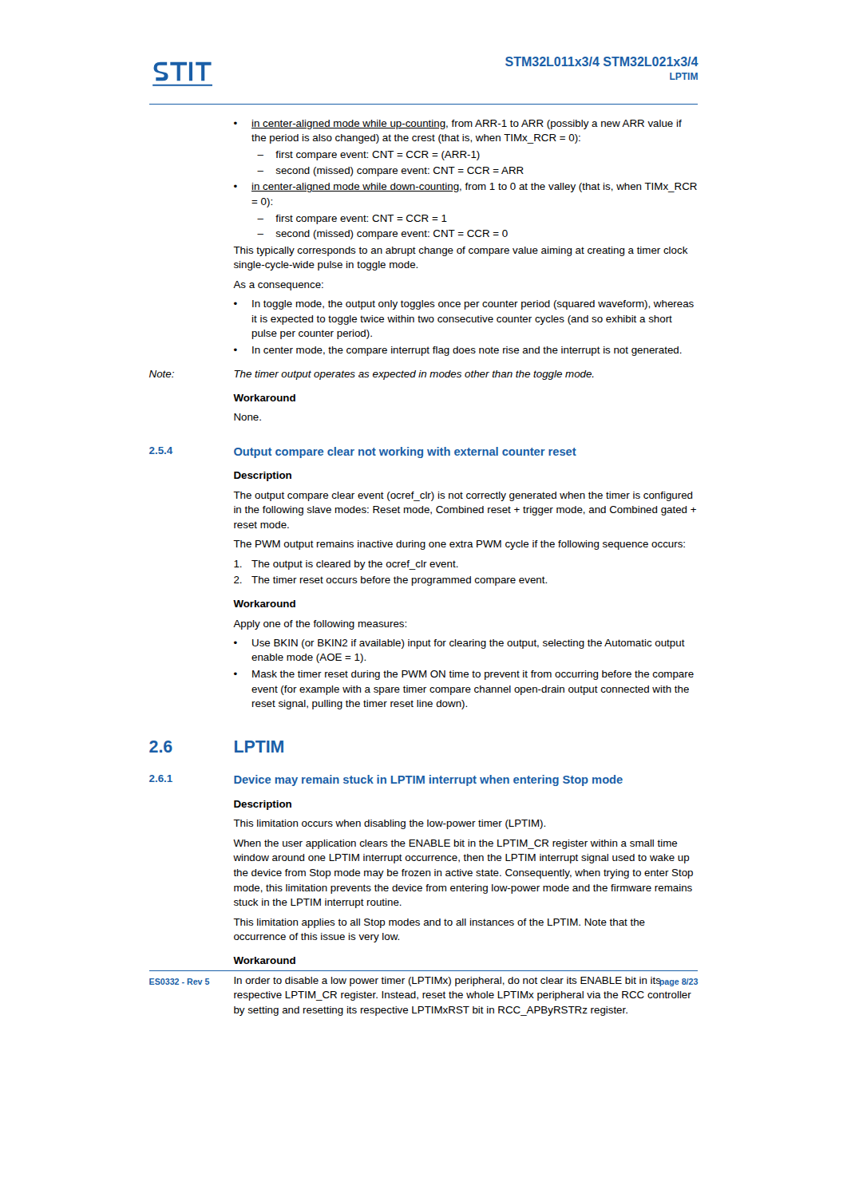STM32L011x3/4 STM32L021x3/4
LPTIM
in center-aligned mode while up-counting, from ARR-1 to ARR (possibly a new ARR value if the period is also changed) at the crest (that is, when TIMx_RCR = 0):
first compare event: CNT = CCR = (ARR-1)
second (missed) compare event: CNT = CCR = ARR
in center-aligned mode while down-counting, from 1 to 0 at the valley (that is, when TIMx_RCR = 0):
first compare event: CNT = CCR = 1
second (missed) compare event: CNT = CCR = 0
This typically corresponds to an abrupt change of compare value aiming at creating a timer clock single-cycle-wide pulse in toggle mode.
As a consequence:
In toggle mode, the output only toggles once per counter period (squared waveform), whereas it is expected to toggle twice within two consecutive counter cycles (and so exhibit a short pulse per counter period).
In center mode, the compare interrupt flag does note rise and the interrupt is not generated.
Note:
The timer output operates as expected in modes other than the toggle mode.
Workaround
None.
2.5.4
Output compare clear not working with external counter reset
Description
The output compare clear event (ocref_clr) is not correctly generated when the timer is configured in the following slave modes: Reset mode, Combined reset + trigger mode, and Combined gated + reset mode.
The PWM output remains inactive during one extra PWM cycle if the following sequence occurs:
The output is cleared by the ocref_clr event.
The timer reset occurs before the programmed compare event.
Workaround
Apply one of the following measures:
Use BKIN (or BKIN2 if available) input for clearing the output, selecting the Automatic output enable mode (AOE = 1).
Mask the timer reset during the PWM ON time to prevent it from occurring before the compare event (for example with a spare timer compare channel open-drain output connected with the reset signal, pulling the timer reset line down).
2.6
LPTIM
2.6.1
Device may remain stuck in LPTIM interrupt when entering Stop mode
Description
This limitation occurs when disabling the low-power timer (LPTIM).
When the user application clears the ENABLE bit in the LPTIM_CR register within a small time window around one LPTIM interrupt occurrence, then the LPTIM interrupt signal used to wake up the device from Stop mode may be frozen in active state. Consequently, when trying to enter Stop mode, this limitation prevents the device from entering low-power mode and the firmware remains stuck in the LPTIM interrupt routine.
This limitation applies to all Stop modes and to all instances of the LPTIM. Note that the occurrence of this issue is very low.
Workaround
In order to disable a low power timer (LPTIMx) peripheral, do not clear its ENABLE bit in its respective LPTIM_CR register. Instead, reset the whole LPTIMx peripheral via the RCC controller by setting and resetting its respective LPTIMxRST bit in RCC_APByRSTRz register.
ES0332 - Rev 5 page 8/23